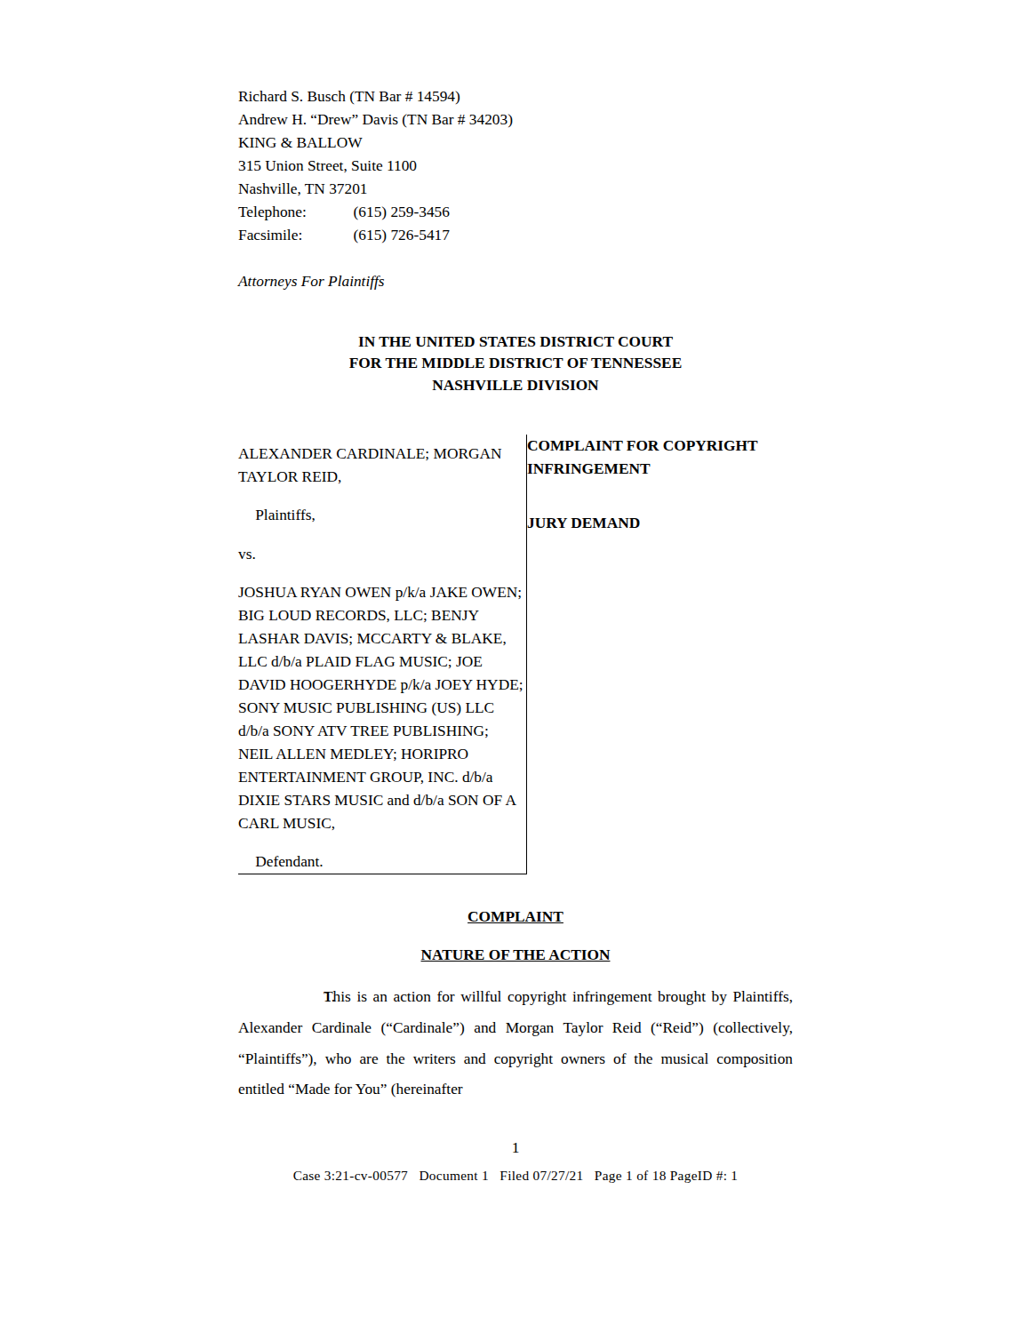Richard S. Busch (TN Bar # 14594)
Andrew H. “Drew” Davis (TN Bar # 34203)
KING & BALLOW
315 Union Street, Suite 1100
Nashville, TN 37201
Telephone:(615) 259-3456
Facsimile:(615) 726-5417
Attorneys For Plaintiffs
IN THE UNITED STATES DISTRICT COURT
FOR THE MIDDLE DISTRICT OF TENNESSEE
NASHVILLE DIVISION
| ALEXANDER CARDINALE; MORGAN TAYLOR REID, Plaintiffs, vs. JOSHUA RYAN OWEN p/k/a JAKE OWEN; BIG LOUD RECORDS, LLC; BENJY LASHAR DAVIS; MCCARTY & BLAKE, LLC d/b/a PLAID FLAG MUSIC; JOE DAVID HOOGERHYDE p/k/a JOEY HYDE; SONY MUSIC PUBLISHING (US) LLC d/b/a SONY ATV TREE PUBLISHING; NEIL ALLEN MEDLEY; HORIPRO ENTERTAINMENT GROUP, INC. d/b/a DIXIE STARS MUSIC and d/b/a SON OF A CARL MUSIC, Defendant. | COMPLAINT FOR COPYRIGHT INFRINGEMENT JURY DEMAND |
COMPLAINT
NATURE OF THE ACTION
1. This is an action for willful copyright infringement brought by Plaintiffs, Alexander Cardinale (“Cardinale”) and Morgan Taylor Reid (“Reid”) (collectively, “Plaintiffs”), who are the writers and copyright owners of the musical composition entitled “Made for You” (hereinafter
1
Case 3:21-cv-00577 Document 1 Filed 07/27/21 Page 1 of 18 PageID #: 1